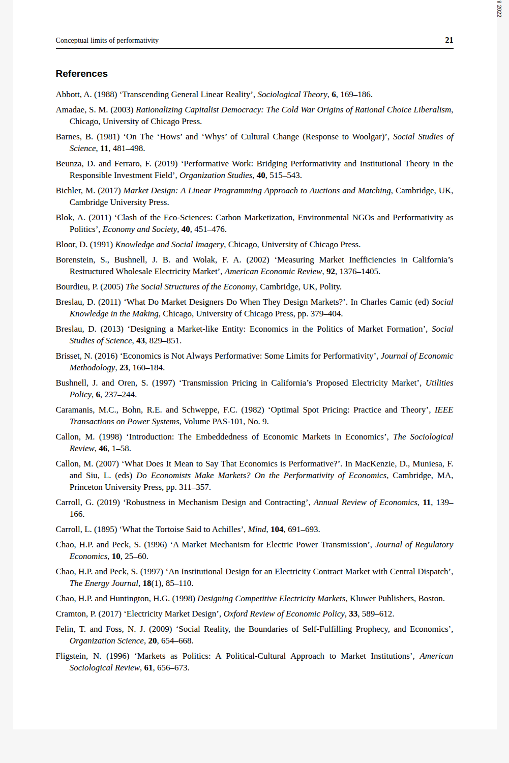Downloaded from https://academic.oup.com/ser/advance-article/doi/10.1093/ser/mwac017/6555502 by MPI Study of Societies user on 07 April 2022
Conceptual limits of performativity 21
References
Abbott, A. (1988) ‘Transcending General Linear Reality’, Sociological Theory, 6, 169–186.
Amadae, S. M. (2003) Rationalizing Capitalist Democracy: The Cold War Origins of Rational Choice Liberalism, Chicago, University of Chicago Press.
Barnes, B. (1981) ‘On The ‘Hows’ and ‘Whys’ of Cultural Change (Response to Woolgar)’, Social Studies of Science, 11, 481–498.
Beunza, D. and Ferraro, F. (2019) ‘Performative Work: Bridging Performativity and Institutional Theory in the Responsible Investment Field’, Organization Studies, 40, 515–543.
Bichler, M. (2017) Market Design: A Linear Programming Approach to Auctions and Matching, Cambridge, UK, Cambridge University Press.
Blok, A. (2011) ‘Clash of the Eco-Sciences: Carbon Marketization, Environmental NGOs and Performativity as Politics’, Economy and Society, 40, 451–476.
Bloor, D. (1991) Knowledge and Social Imagery, Chicago, University of Chicago Press.
Borenstein, S., Bushnell, J. B. and Wolak, F. A. (2002) ‘Measuring Market Inefficiencies in California’s Restructured Wholesale Electricity Market’, American Economic Review, 92, 1376–1405.
Bourdieu, P. (2005) The Social Structures of the Economy, Cambridge, UK, Polity.
Breslau, D. (2011) ‘What Do Market Designers Do When They Design Markets?’. In Charles Camic (ed) Social Knowledge in the Making, Chicago, University of Chicago Press, pp. 379–404.
Breslau, D. (2013) ‘Designing a Market-like Entity: Economics in the Politics of Market Formation’, Social Studies of Science, 43, 829–851.
Brisset, N. (2016) ‘Economics is Not Always Performative: Some Limits for Performativity’, Journal of Economic Methodology, 23, 160–184.
Bushnell, J. and Oren, S. (1997) ‘Transmission Pricing in California’s Proposed Electricity Market’, Utilities Policy, 6, 237–244.
Caramanis, M.C., Bohn, R.E. and Schweppe, F.C. (1982) ‘Optimal Spot Pricing: Practice and Theory’, IEEE Transactions on Power Systems, Volume PAS-101, No. 9.
Callon, M. (1998) ‘Introduction: The Embeddedness of Economic Markets in Economics’, The Sociological Review, 46, 1–58.
Callon, M. (2007) ‘What Does It Mean to Say That Economics is Performative?’. In MacKenzie, D., Muniesa, F. and Siu, L. (eds) Do Economists Make Markets? On the Performativity of Economics, Cambridge, MA, Princeton University Press, pp. 311–357.
Carroll, G. (2019) ‘Robustness in Mechanism Design and Contracting’, Annual Review of Economics, 11, 139–166.
Carroll, L. (1895) ‘What the Tortoise Said to Achilles’, Mind, 104, 691–693.
Chao, H.P. and Peck, S. (1996) ‘A Market Mechanism for Electric Power Transmission’, Journal of Regulatory Economics, 10, 25–60.
Chao, H.P. and Peck, S. (1997) ‘An Institutional Design for an Electricity Contract Market with Central Dispatch’, The Energy Journal, 18(1), 85–110.
Chao, H.P. and Huntington, H.G. (1998) Designing Competitive Electricity Markets, Kluwer Publishers, Boston.
Cramton, P. (2017) ‘Electricity Market Design’, Oxford Review of Economic Policy, 33, 589–612.
Felin, T. and Foss, N. J. (2009) ‘Social Reality, the Boundaries of Self-Fulfilling Prophecy, and Economics’, Organization Science, 20, 654–668.
Fligstein, N. (1996) ‘Markets as Politics: A Political-Cultural Approach to Market Institutions’, American Sociological Review, 61, 656–673.